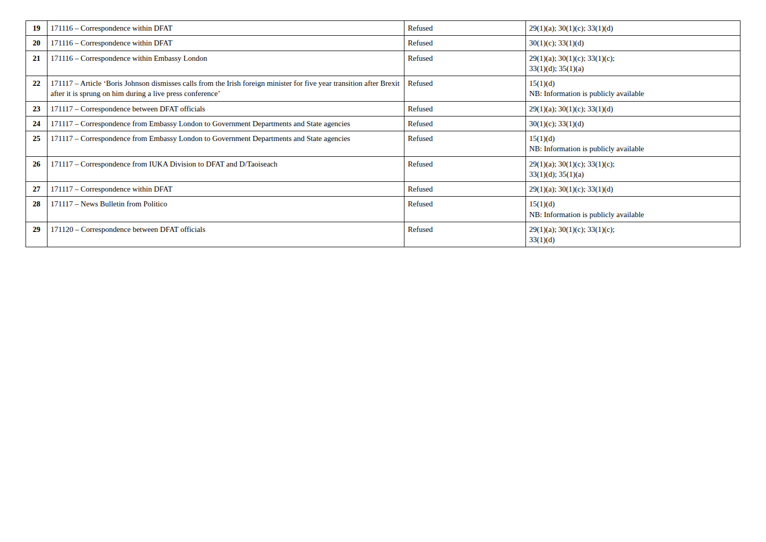| 19 | 171116 – Correspondence within DFAT | Refused | 29(1)(a); 30(1)(c); 33(1)(d) |
| 20 | 171116 – Correspondence within DFAT | Refused | 30(1)(c); 33(1)(d) |
| 21 | 171116 – Correspondence within Embassy London | Refused | 29(1)(a); 30(1)(c); 33(1)(c); 33(1)(d); 35(1)(a) |
| 22 | 171117 – Article ‘Boris Johnson dismisses calls from the Irish foreign minister for five year transition after Brexit after it is sprung on him during a live press conference’ | Refused | 15(1)(d) NB: Information is publicly available |
| 23 | 171117 – Correspondence between DFAT officials | Refused | 29(1)(a); 30(1)(c); 33(1)(d) |
| 24 | 171117 – Correspondence from Embassy London to Government Departments and State agencies | Refused | 30(1)(c); 33(1)(d) |
| 25 | 171117 – Correspondence from Embassy London to Government Departments and State agencies | Refused | 15(1)(d) NB: Information is publicly available |
| 26 | 171117 – Correspondence from IUKA Division to DFAT and D/Taoiseach | Refused | 29(1)(a); 30(1)(c); 33(1)(c); 33(1)(d); 35(1)(a) |
| 27 | 171117 – Correspondence within DFAT | Refused | 29(1)(a); 30(1)(c); 33(1)(d) |
| 28 | 171117 – News Bulletin from Politico | Refused | 15(1)(d) NB: Information is publicly available |
| 29 | 171120 – Correspondence between DFAT officials | Refused | 29(1)(a); 30(1)(c); 33(1)(c); 33(1)(d) |